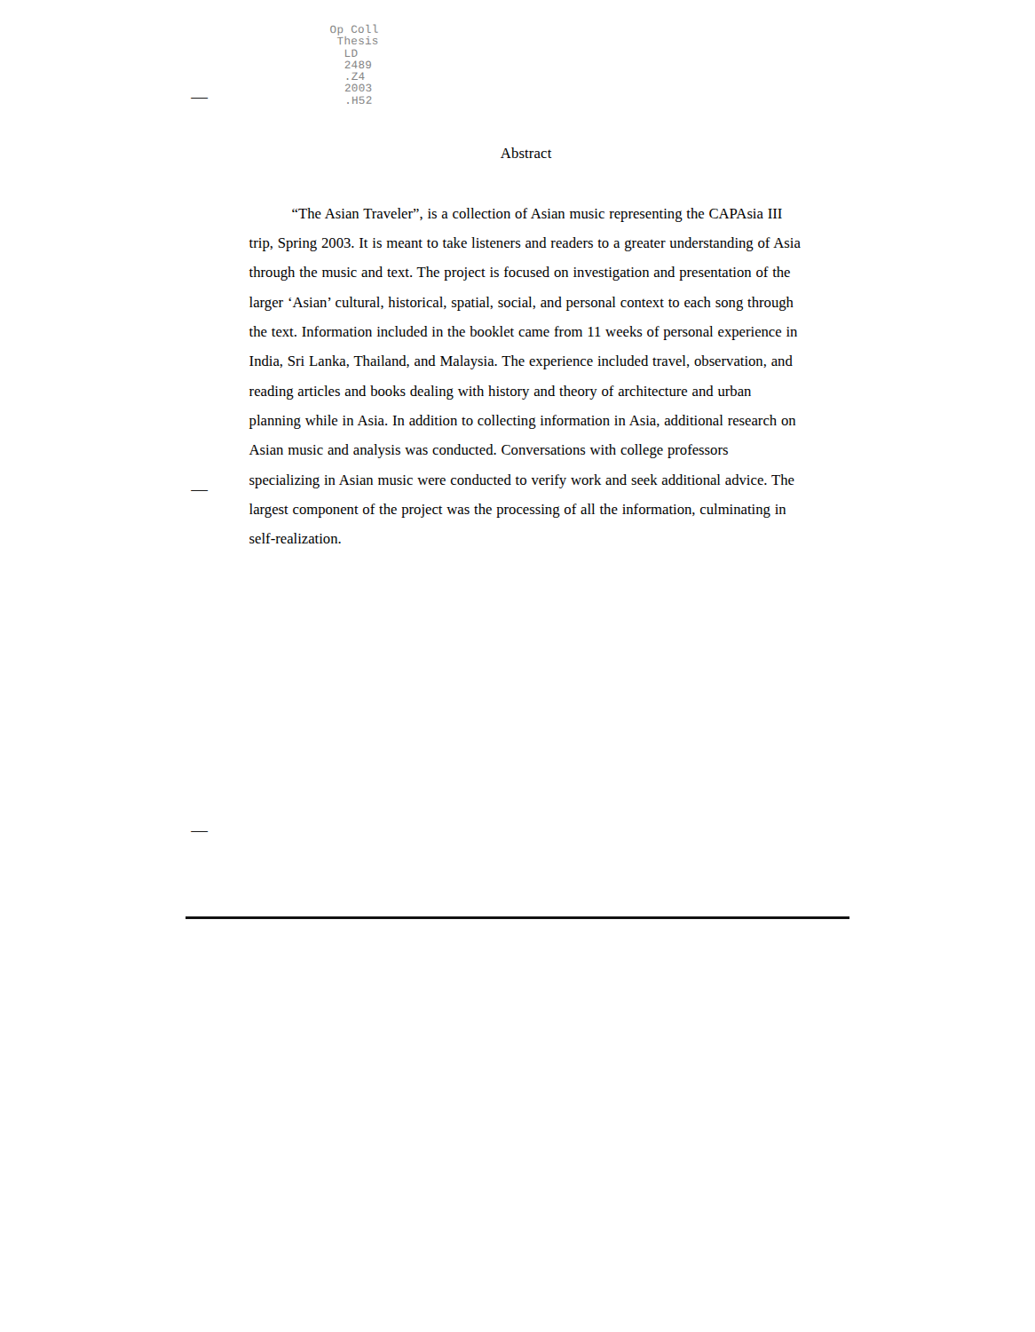Op Coll Thesis LD 2489 .Z4 2003 .H52
—
—
—
Abstract
“The Asian Traveler”, is a collection of Asian music representing the CAPAsia III trip, Spring 2003. It is meant to take listeners and readers to a greater understanding of Asia through the music and text. The project is focused on investigation and presentation of the larger ‘Asian’ cultural, historical, spatial, social, and personal context to each song through the text. Information included in the booklet came from 11 weeks of personal experience in India, Sri Lanka, Thailand, and Malaysia. The experience included travel, observation, and reading articles and books dealing with history and theory of architecture and urban planning while in Asia. In addition to collecting information in Asia, additional research on Asian music and analysis was conducted. Conversations with college professors specializing in Asian music were conducted to verify work and seek additional advice. The largest component of the project was the processing of all the information, culminating in self-realization.